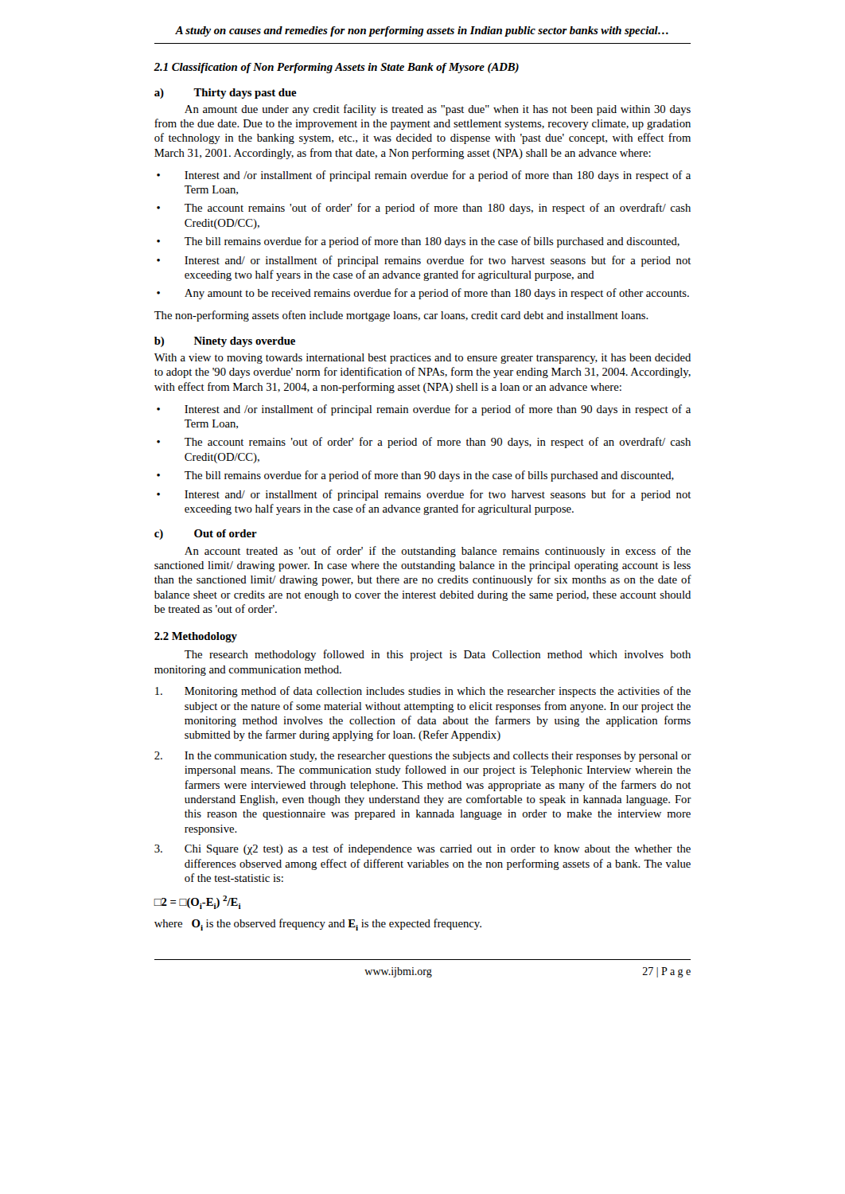A study on causes and remedies for non performing assets in Indian public sector banks with special…
2.1 Classification of Non Performing Assets in State Bank of Mysore (ADB)
a) Thirty days past due
An amount due under any credit facility is treated as "past due" when it has not been paid within 30 days from the due date. Due to the improvement in the payment and settlement systems, recovery climate, up gradation of technology in the banking system, etc., it was decided to dispense with 'past due' concept, with effect from March 31, 2001. Accordingly, as from that date, a Non performing asset (NPA) shall be an advance where:
Interest and /or installment of principal remain overdue for a period of more than 180 days in respect of a Term Loan,
The account remains 'out of order' for a period of more than 180 days, in respect of an overdraft/ cash Credit(OD/CC),
The bill remains overdue for a period of more than 180 days in the case of bills purchased and discounted,
Interest and/ or installment of principal remains overdue for two harvest seasons but for a period not exceeding two half years in the case of an advance granted for agricultural purpose, and
Any amount to be received remains overdue for a period of more than 180 days in respect of other accounts.
The non-performing assets often include mortgage loans, car loans, credit card debt and installment loans.
b) Ninety days overdue
With a view to moving towards international best practices and to ensure greater transparency, it has been decided to adopt the '90 days overdue' norm for identification of NPAs, form the year ending March 31, 2004. Accordingly, with effect from March 31, 2004, a non-performing asset (NPA) shell is a loan or an advance where:
Interest and /or installment of principal remain overdue for a period of more than 90 days in respect of a Term Loan,
The account remains 'out of order' for a period of more than 90 days, in respect of an overdraft/ cash Credit(OD/CC),
The bill remains overdue for a period of more than 90 days in the case of bills purchased and discounted,
Interest and/ or installment of principal remains overdue for two harvest seasons but for a period not exceeding two half years in the case of an advance granted for agricultural purpose.
c) Out of order
An account treated as 'out of order' if the outstanding balance remains continuously in excess of the sanctioned limit/ drawing power. In case where the outstanding balance in the principal operating account is less than the sanctioned limit/ drawing power, but there are no credits continuously for six months as on the date of balance sheet or credits are not enough to cover the interest debited during the same period, these account should be treated as 'out of order'.
2.2 Methodology
The research methodology followed in this project is Data Collection method which involves both monitoring and communication method.
Monitoring method of data collection includes studies in which the researcher inspects the activities of the subject or the nature of some material without attempting to elicit responses from anyone. In our project the monitoring method involves the collection of data about the farmers by using the application forms submitted by the farmer during applying for loan. (Refer Appendix)
In the communication study, the researcher questions the subjects and collects their responses by personal or impersonal means. The communication study followed in our project is Telephonic Interview wherein the farmers were interviewed through telephone. This method was appropriate as many of the farmers do not understand English, even though they understand they are comfortable to speak in kannada language. For this reason the questionnaire was prepared in kannada language in order to make the interview more responsive.
Chi Square (χ2 test) as a test of independence was carried out in order to know about the whether the differences observed among effect of different variables on the non performing assets of a bank. The value of the test-statistic is:
2 = (Oi-Ei) 2/Ei
where Oi is the observed frequency and Ei is the expected frequency.
www.ijbmi.org 27 | P a g e